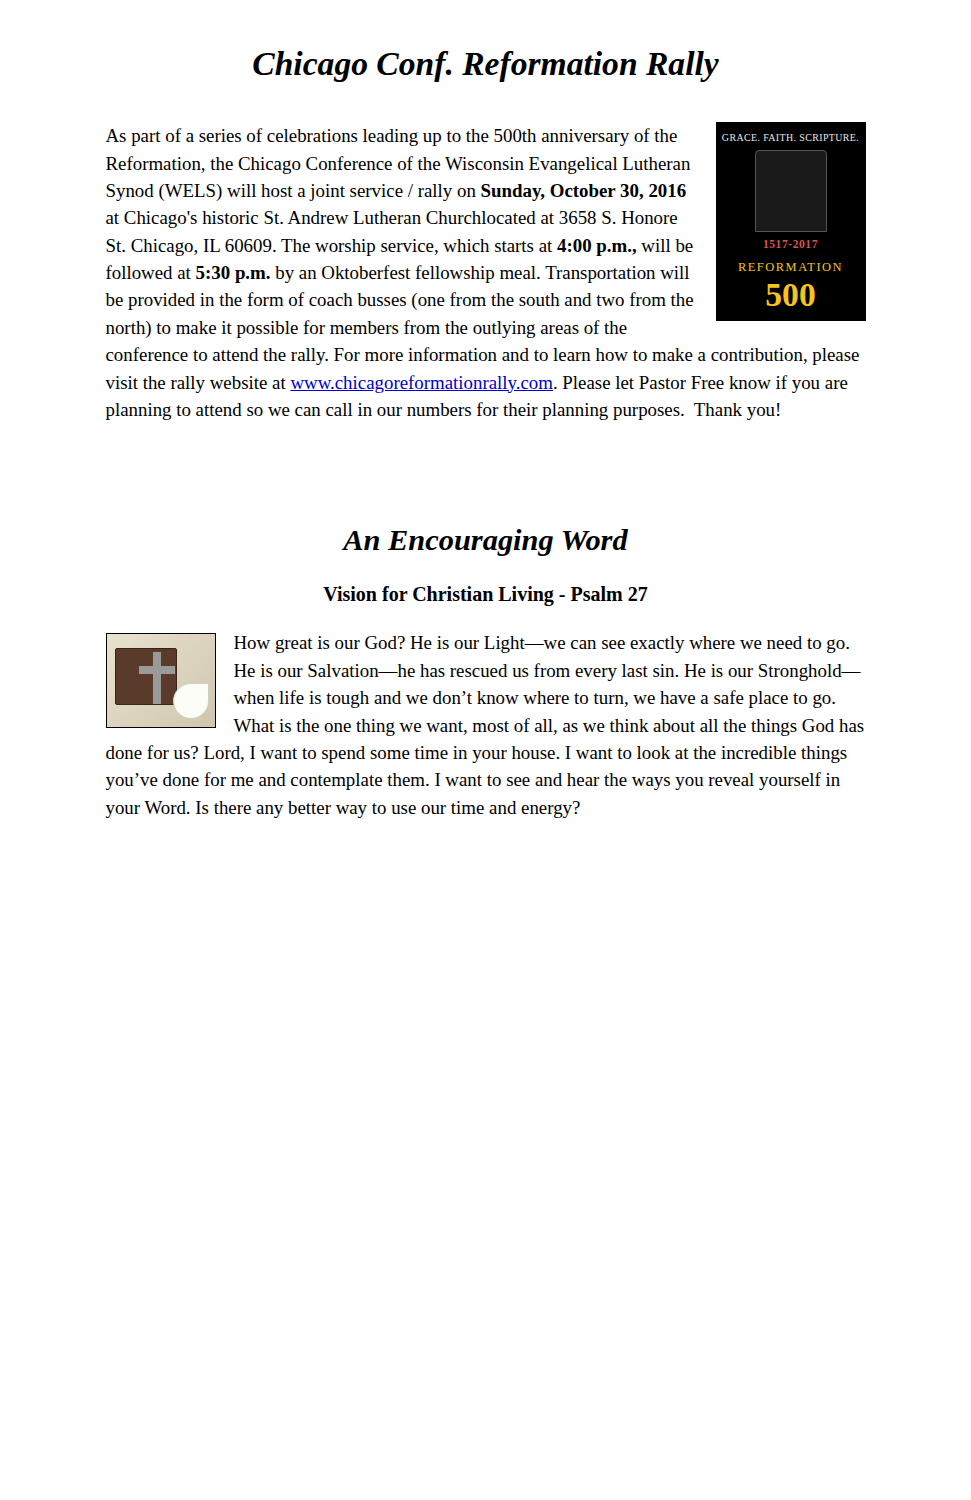Chicago Conf. Reformation Rally
GRACE. FAITH. SCRIPTURE.
1517-2017
REFORMATION
500
As part of a series of celebrations leading up to the 500th anniversary of the Reformation, the Chicago Conference of the Wisconsin Evangelical Lutheran Synod (WELS) will host a joint service / rally on Sunday, October 30, 2016 at Chicago's historic St. Andrew Lutheran Churchlocated at 3658 S. Honore St. Chicago, IL 60609. The worship service, which starts at 4:00 p.m., will be followed at 5:30 p.m. by an Oktoberfest fellowship meal. Transportation will be provided in the form of coach busses (one from the south and two from the north) to make it possible for members from the outlying areas of the conference to attend the rally. For more information and to learn how to make a contribution, please visit the rally website at www.chicagoreformationrally.com. Please let Pastor Free know if you are planning to attend so we can call in our numbers for their planning purposes. Thank you!
An Encouraging Word
Vision for Christian Living - Psalm 27
How great is our God? He is our Light—we can see exactly where we need to go. He is our Salvation—he has rescued us from every last sin. He is our Stronghold—when life is tough and we don’t know where to turn, we have a safe place to go. What is the one thing we want, most of all, as we think about all the things God has done for us? Lord, I want to spend some time in your house. I want to look at the incredible things you’ve done for me and contemplate them. I want to see and hear the ways you reveal yourself in your Word. Is there any better way to use our time and energy?